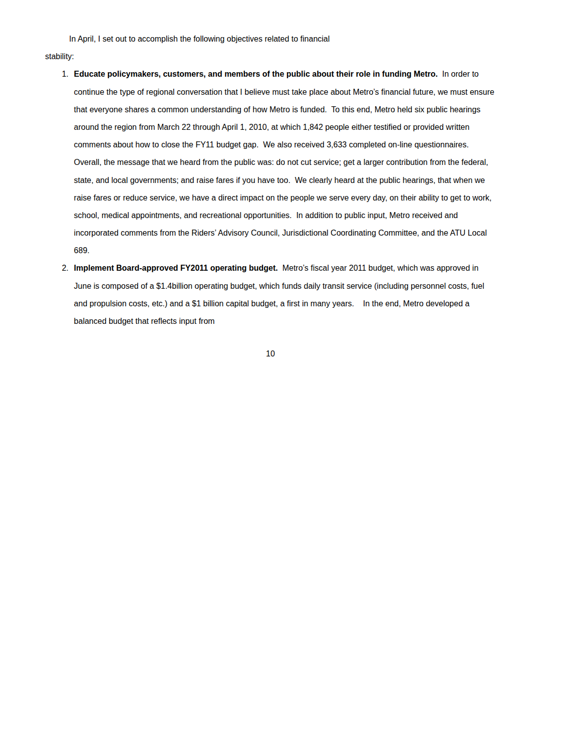In April, I set out to accomplish the following objectives related to financial
stability:
Educate policymakers, customers, and members of the public about their role in funding Metro. In order to continue the type of regional conversation that I believe must take place about Metro’s financial future, we must ensure that everyone shares a common understanding of how Metro is funded. To this end, Metro held six public hearings around the region from March 22 through April 1, 2010, at which 1,842 people either testified or provided written comments about how to close the FY11 budget gap. We also received 3,633 completed on-line questionnaires. Overall, the message that we heard from the public was: do not cut service; get a larger contribution from the federal, state, and local governments; and raise fares if you have too. We clearly heard at the public hearings, that when we raise fares or reduce service, we have a direct impact on the people we serve every day, on their ability to get to work, school, medical appointments, and recreational opportunities. In addition to public input, Metro received and incorporated comments from the Riders’ Advisory Council, Jurisdictional Coordinating Committee, and the ATU Local 689.
Implement Board-approved FY2011 operating budget. Metro’s fiscal year 2011 budget, which was approved in June is composed of a $1.4billion operating budget, which funds daily transit service (including personnel costs, fuel and propulsion costs, etc.) and a $1 billion capital budget, a first in many years. In the end, Metro developed a balanced budget that reflects input from
10